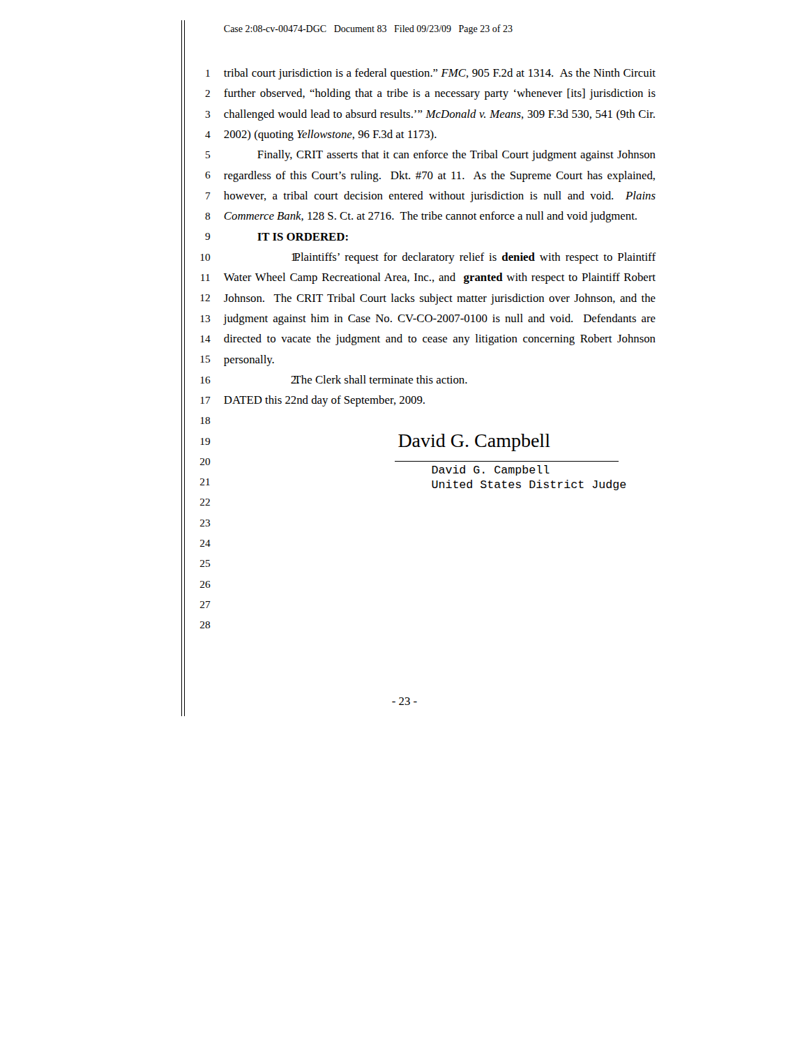Case 2:08-cv-00474-DGC Document 83 Filed 09/23/09 Page 23 of 23
1
2
3
4
5
6
7
8
9
10
11
12
13
14
15
16
17
18
19
20
21
22
23
24
25
26
27
28
tribal court jurisdiction is a federal question.” FMC, 905 F.2d at 1314. As the Ninth Circuit further observed, “holding that a tribe is a necessary party ‘whenever [its] jurisdiction is challenged would lead to absurd results.’” McDonald v. Means, 309 F.3d 530, 541 (9th Cir. 2002) (quoting Yellowstone, 96 F.3d at 1173).
Finally, CRIT asserts that it can enforce the Tribal Court judgment against Johnson regardless of this Court’s ruling. Dkt. #70 at 11. As the Supreme Court has explained, however, a tribal court decision entered without jurisdiction is null and void. Plains Commerce Bank, 128 S. Ct. at 2716. The tribe cannot enforce a null and void judgment.
IT IS ORDERED:
1. Plaintiffs’ request for declaratory relief is denied with respect to Plaintiff Water Wheel Camp Recreational Area, Inc., and granted with respect to Plaintiff Robert Johnson. The CRIT Tribal Court lacks subject matter jurisdiction over Johnson, and the judgment against him in Case No. CV-CO-2007-0100 is null and void. Defendants are directed to vacate the judgment and to cease any litigation concerning Robert Johnson personally.
2. The Clerk shall terminate this action.
DATED this 22nd day of September, 2009.
David G. Campbell
David G. Campbell
United States District Judge
- 23 -